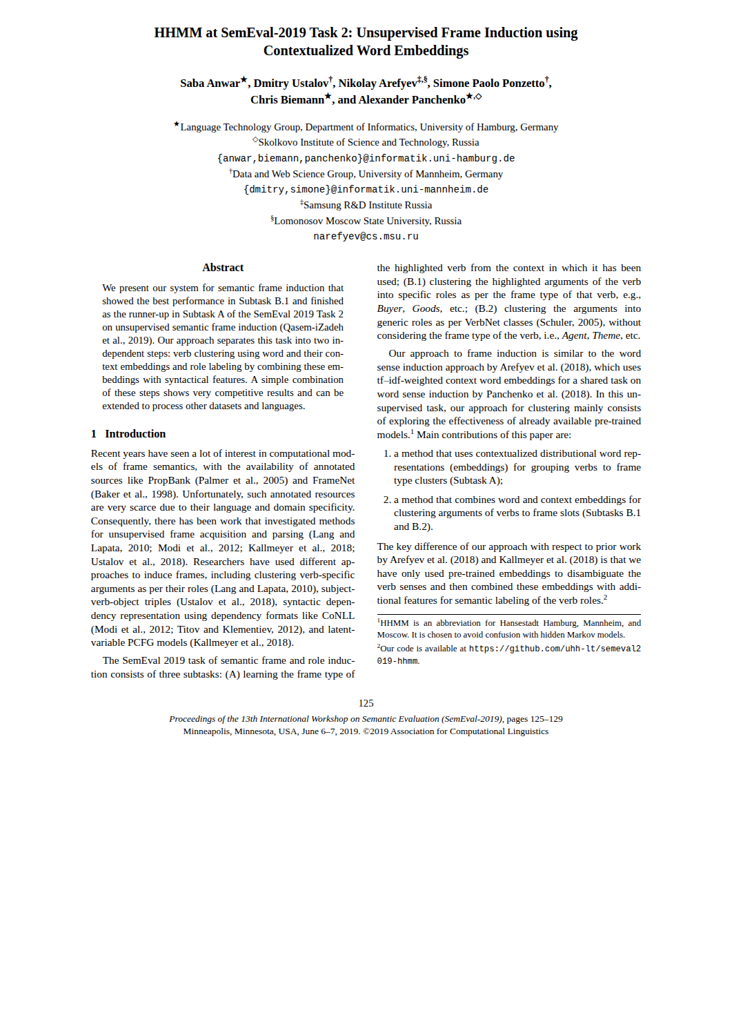HHMM at SemEval-2019 Task 2: Unsupervised Frame Induction using
Contextualized Word Embeddings
Saba Anwar★, Dmitry Ustalov†, Nikolay Arefyev‡,§, Simone Paolo Ponzetto†,
Chris Biemann★, and Alexander Panchenko★,◇
★Language Technology Group, Department of Informatics, University of Hamburg, Germany
◇Skolkovo Institute of Science and Technology, Russia
{anwar,biemann,panchenko}@informatik.uni-hamburg.de
†Data and Web Science Group, University of Mannheim, Germany
{dmitry,simone}@informatik.uni-mannheim.de
‡Samsung R&D Institute Russia
§Lomonosov Moscow State University, Russia
narefyev@cs.msu.ru
Abstract
We present our system for semantic frame induction that showed the best performance in Subtask B.1 and finished as the runner-up in Subtask A of the SemEval 2019 Task 2 on unsupervised semantic frame induction (Qasem-iZadeh et al., 2019). Our approach separates this task into two independent steps: verb clustering using word and their context embeddings and role labeling by combining these embeddings with syntactical features. A simple combination of these steps shows very competitive results and can be extended to process other datasets and languages.
1 Introduction
Recent years have seen a lot of interest in computational models of frame semantics, with the availability of annotated sources like PropBank (Palmer et al., 2005) and FrameNet (Baker et al., 1998). Unfortunately, such annotated resources are very scarce due to their language and domain specificity. Consequently, there has been work that investigated methods for unsupervised frame acquisition and parsing (Lang and Lapata, 2010; Modi et al., 2012; Kallmeyer et al., 2018; Ustalov et al., 2018). Researchers have used different approaches to induce frames, including clustering verb-specific arguments as per their roles (Lang and Lapata, 2010), subject-verb-object triples (Ustalov et al., 2018), syntactic dependency representation using dependency formats like CoNLL (Modi et al., 2012; Titov and Klementiev, 2012), and latent-variable PCFG models (Kallmeyer et al., 2018).
The SemEval 2019 task of semantic frame and role induction consists of three subtasks: (A) learning the frame type of the highlighted verb from the context in which it has been used; (B.1) clustering the highlighted arguments of the verb into specific roles as per the frame type of that verb, e.g., Buyer, Goods, etc.; (B.2) clustering the arguments into generic roles as per VerbNet classes (Schuler, 2005), without considering the frame type of the verb, i.e., Agent, Theme, etc.
Our approach to frame induction is similar to the word sense induction approach by Arefyev et al. (2018), which uses tf–idf-weighted context word embeddings for a shared task on word sense induction by Panchenko et al. (2018). In this unsupervised task, our approach for clustering mainly consists of exploring the effectiveness of already available pre-trained models.1 Main contributions of this paper are:
a method that uses contextualized distributional word representations (embeddings) for grouping verbs to frame type clusters (Subtask A);
a method that combines word and context embeddings for clustering arguments of verbs to frame slots (Subtasks B.1 and B.2).
The key difference of our approach with respect to prior work by Arefyev et al. (2018) and Kallmeyer et al. (2018) is that we have only used pre-trained embeddings to disambiguate the verb senses and then combined these embeddings with additional features for semantic labeling of the verb roles.2
1HHMM is an abbreviation for Hansestadt Hamburg, Mannheim, and Moscow. It is chosen to avoid confusion with hidden Markov models.
2Our code is available at https://github.com/uhh-lt/semeval2019-hhmm.
125
Proceedings of the 13th International Workshop on Semantic Evaluation (SemEval-2019), pages 125–129
Minneapolis, Minnesota, USA, June 6–7, 2019. ©2019 Association for Computational Linguistics